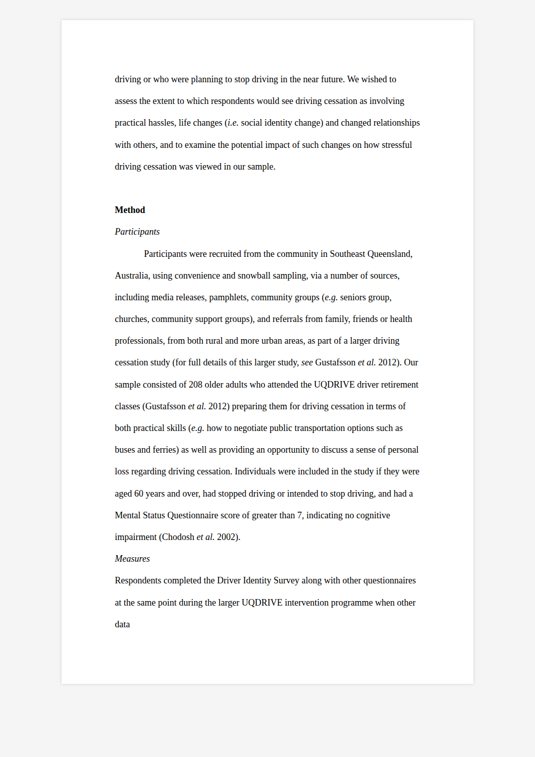driving or who were planning to stop driving in the near future. We wished to assess the extent to which respondents would see driving cessation as involving practical hassles, life changes (i.e. social identity change) and changed relationships with others, and to examine the potential impact of such changes on how stressful driving cessation was viewed in our sample.
Method
Participants
Participants were recruited from the community in Southeast Queensland, Australia, using convenience and snowball sampling, via a number of sources, including media releases, pamphlets, community groups (e.g. seniors group, churches, community support groups), and referrals from family, friends or health professionals, from both rural and more urban areas, as part of a larger driving cessation study (for full details of this larger study, see Gustafsson et al. 2012). Our sample consisted of 208 older adults who attended the UQDRIVE driver retirement classes (Gustafsson et al. 2012) preparing them for driving cessation in terms of both practical skills (e.g. how to negotiate public transportation options such as buses and ferries) as well as providing an opportunity to discuss a sense of personal loss regarding driving cessation. Individuals were included in the study if they were aged 60 years and over, had stopped driving or intended to stop driving, and had a Mental Status Questionnaire score of greater than 7, indicating no cognitive impairment (Chodosh et al. 2002).
Measures
Respondents completed the Driver Identity Survey along with other questionnaires at the same point during the larger UQDRIVE intervention programme when other data